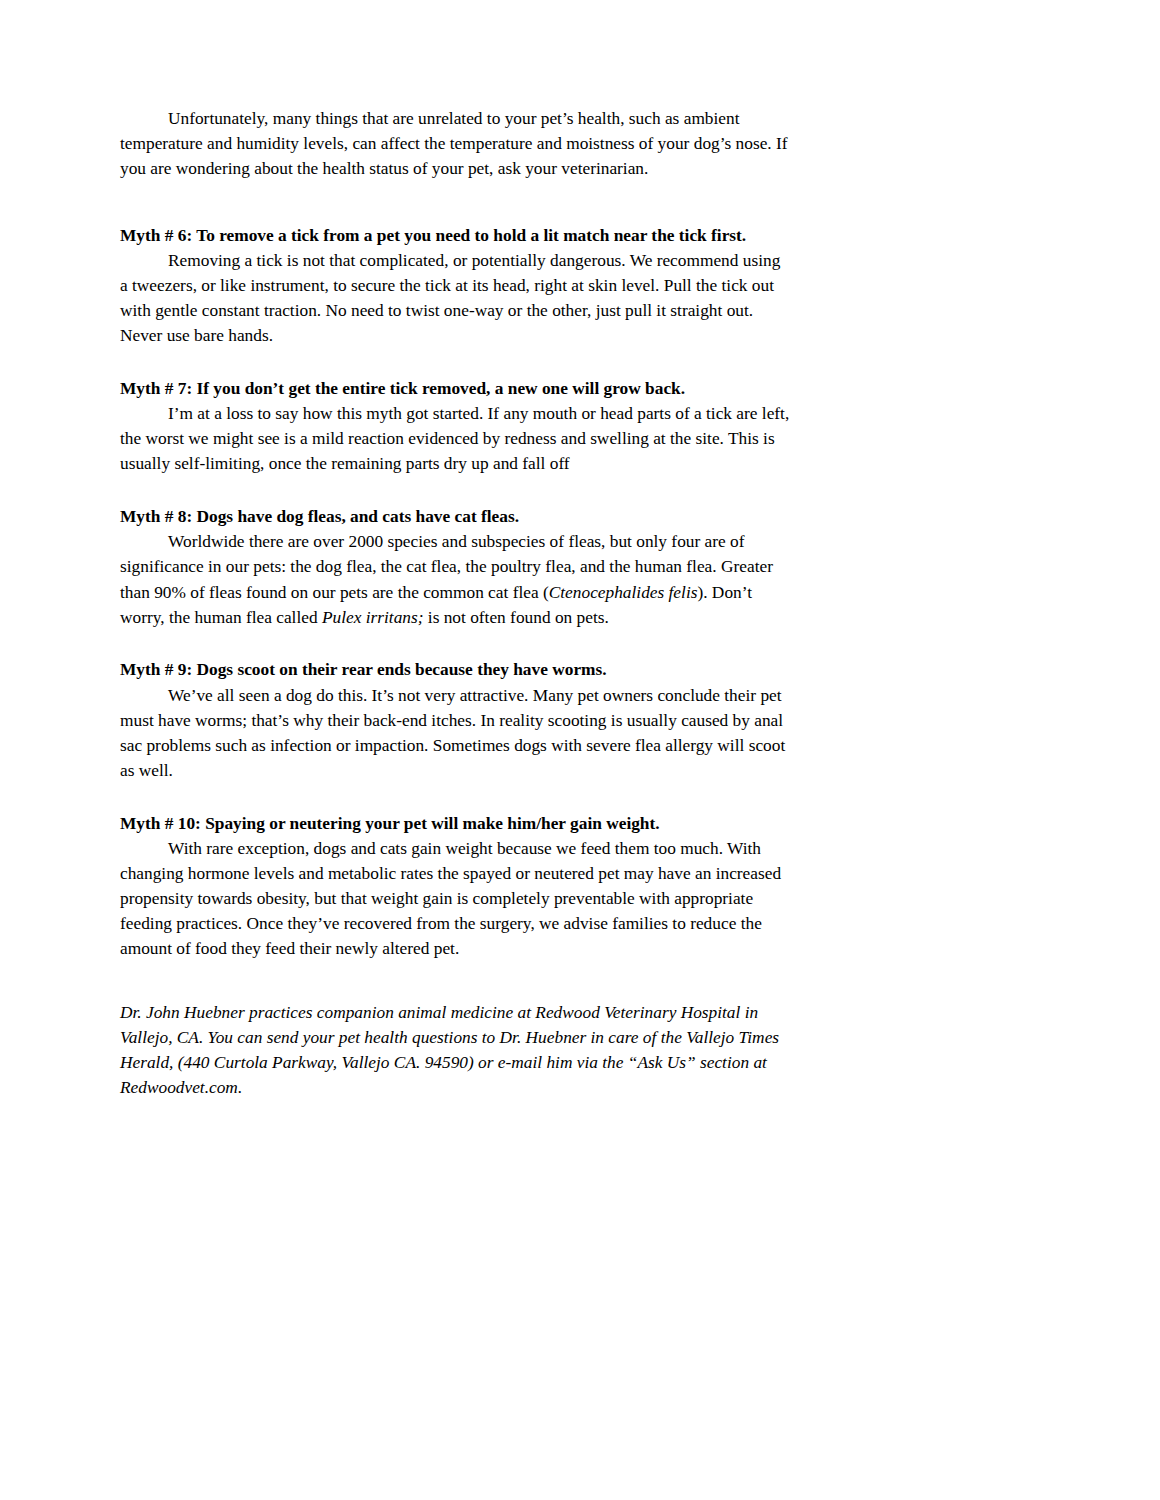Unfortunately, many things that are unrelated to your pet’s health, such as ambient temperature and humidity levels, can affect the temperature and moistness of your dog’s nose. If you are wondering about the health status of your pet, ask your veterinarian.
Myth # 6: To remove a tick from a pet you need to hold a lit match near the tick first.
Removing a tick is not that complicated, or potentially dangerous. We recommend using a tweezers, or like instrument, to secure the tick at its head, right at skin level. Pull the tick out with gentle constant traction. No need to twist one-way or the other, just pull it straight out. Never use bare hands.
Myth # 7: If you don’t get the entire tick removed, a new one will grow back.
I’m at a loss to say how this myth got started. If any mouth or head parts of a tick are left, the worst we might see is a mild reaction evidenced by redness and swelling at the site. This is usually self-limiting, once the remaining parts dry up and fall off
Myth # 8: Dogs have dog fleas, and cats have cat fleas.
Worldwide there are over 2000 species and subspecies of fleas, but only four are of significance in our pets: the dog flea, the cat flea, the poultry flea, and the human flea. Greater than 90% of fleas found on our pets are the common cat flea (Ctenocephalides felis). Don’t worry, the human flea called Pulex irritans; is not often found on pets.
Myth # 9: Dogs scoot on their rear ends because they have worms.
We’ve all seen a dog do this. It’s not very attractive. Many pet owners conclude their pet must have worms; that’s why their back-end itches. In reality scooting is usually caused by anal sac problems such as infection or impaction. Sometimes dogs with severe flea allergy will scoot as well.
Myth # 10: Spaying or neutering your pet will make him/her gain weight.
With rare exception, dogs and cats gain weight because we feed them too much. With changing hormone levels and metabolic rates the spayed or neutered pet may have an increased propensity towards obesity, but that weight gain is completely preventable with appropriate feeding practices. Once they’ve recovered from the surgery, we advise families to reduce the amount of food they feed their newly altered pet.
Dr. John Huebner practices companion animal medicine at Redwood Veterinary Hospital in Vallejo, CA. You can send your pet health questions to Dr. Huebner in care of the Vallejo Times Herald, (440 Curtola Parkway, Vallejo CA. 94590) or e-mail him via the “Ask Us” section at Redwoodvet.com.